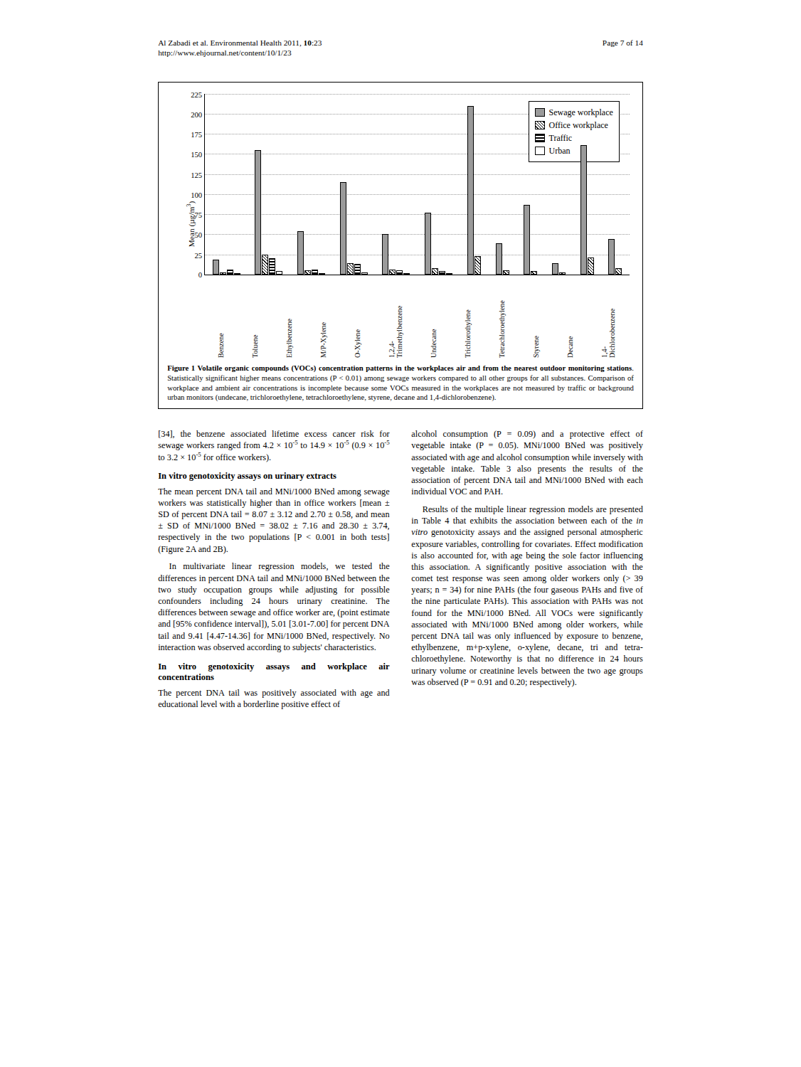Al Zabadi et al. Environmental Health 2011, 10:23
http://www.ehjournal.net/content/10/1/23
Page 7 of 14
Mean (µg/m3)
225
200
175
150
125
100
75
50
25
0
Sewage workplace
Office workplace
Traffic
Urban
Benzene
Toluene
Ethylbenzene
M/P-Xylene
O-Xylene
1,2,4-
Trimethylbenzene
Undecane
Trichlorothylene
Tetrachloroethylene
Styrene
Decane
1,4-
Dichlorobenzene
Figure 1 Volatile organic compounds (VOCs) concentration patterns in the workplaces air and from the nearest outdoor monitoring stations. Statistically significant higher means concentrations (P < 0.01) among sewage workers compared to all other groups for all substances. Comparison of workplace and ambient air concentrations is incomplete because some VOCs measured in the workplaces are not measured by traffic or background urban monitors (undecane, trichloroethylene, tetrachloroethylene, styrene, decane and 1,4-dichlorobenzene).
[34], the benzene associated lifetime excess cancer risk for sewage workers ranged from 4.2 × 10-5 to 14.9 × 10-5 (0.9 × 10-5 to 3.2 × 10-5 for office workers).
In vitro genotoxicity assays on urinary extracts
The mean percent DNA tail and MNi/1000 BNed among sewage workers was statistically higher than in office workers [mean ± SD of percent DNA tail = 8.07 ± 3.12 and 2.70 ± 0.58, and mean ± SD of MNi/1000 BNed = 38.02 ± 7.16 and 28.30 ± 3.74, respectively in the two populations [P < 0.001 in both tests] (Figure 2A and 2B).
In multivariate linear regression models, we tested the differences in percent DNA tail and MNi/1000 BNed between the two study occupation groups while adjusting for possible confounders including 24 hours urinary creatinine. The differences between sewage and office worker are, (point estimate and [95% confidence interval]), 5.01 [3.01-7.00] for percent DNA tail and 9.41 [4.47-14.36] for MNi/1000 BNed, respectively. No interaction was observed according to subjects' characteristics.
In vitro genotoxicity assays and workplace air concentrations
The percent DNA tail was positively associated with age and educational level with a borderline positive effect of
alcohol consumption (P = 0.09) and a protective effect of vegetable intake (P = 0.05). MNi/1000 BNed was positively associated with age and alcohol consumption while inversely with vegetable intake. Table 3 also presents the results of the association of percent DNA tail and MNi/1000 BNed with each individual VOC and PAH.
Results of the multiple linear regression models are presented in Table 4 that exhibits the association between each of the in vitro genotoxicity assays and the assigned personal atmospheric exposure variables, controlling for covariates. Effect modification is also accounted for, with age being the sole factor influencing this association. A significantly positive association with the comet test response was seen among older workers only (> 39 years; n = 34) for nine PAHs (the four gaseous PAHs and five of the nine particulate PAHs). This association with PAHs was not found for the MNi/1000 BNed. All VOCs were significantly associated with MNi/1000 BNed among older workers, while percent DNA tail was only influenced by exposure to benzene, ethylbenzene, m+p-xylene, o-xylene, decane, tri and tetra-chloroethylene. Noteworthy is that no difference in 24 hours urinary volume or creatinine levels between the two age groups was observed (P = 0.91 and 0.20; respectively).